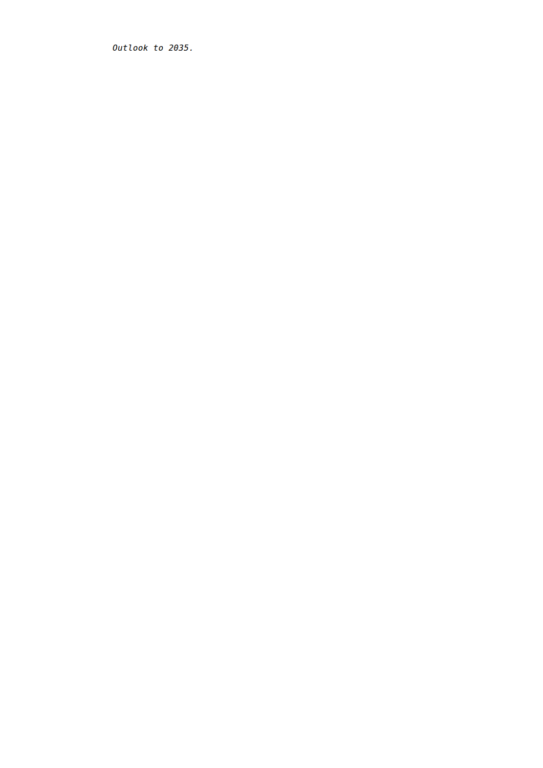Outlook to 2035.